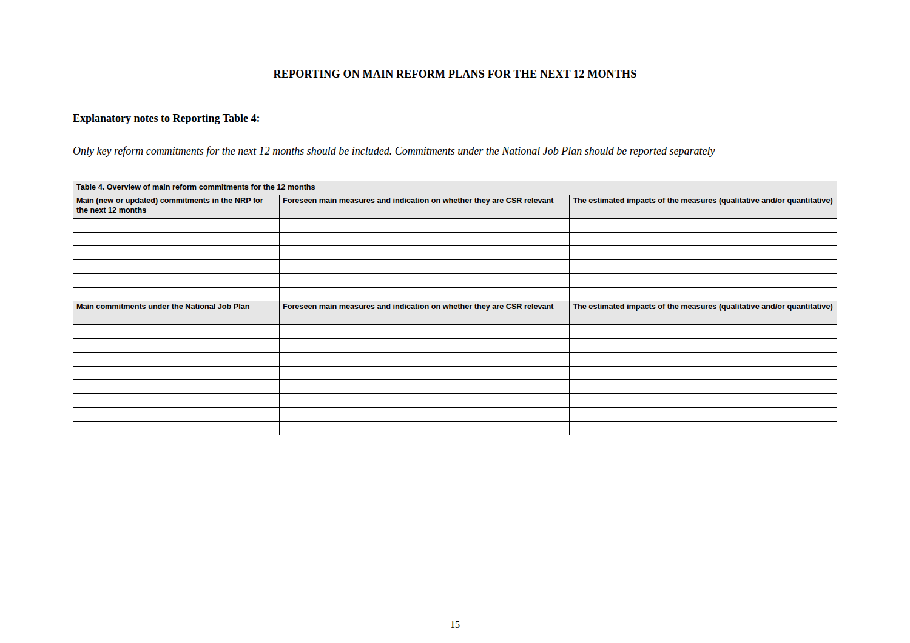REPORTING ON MAIN REFORM PLANS FOR THE NEXT 12 MONTHS
Explanatory notes to Reporting Table 4:
Only key reform commitments for the next 12 months should be included. Commitments under the National Job Plan should be reported separately
| Table 4. Overview of main reform commitments for the 12 months |
| Main (new or updated) commitments in the NRP for the next 12 months | Foreseen main measures and indication on whether they are CSR relevant | The estimated impacts of the measures (qualitative and/or quantitative) |
| Main commitments under the National Job Plan | Foreseen main measures and indication on whether they are CSR relevant | The estimated impacts of the measures (qualitative and/or quantitative) |
15